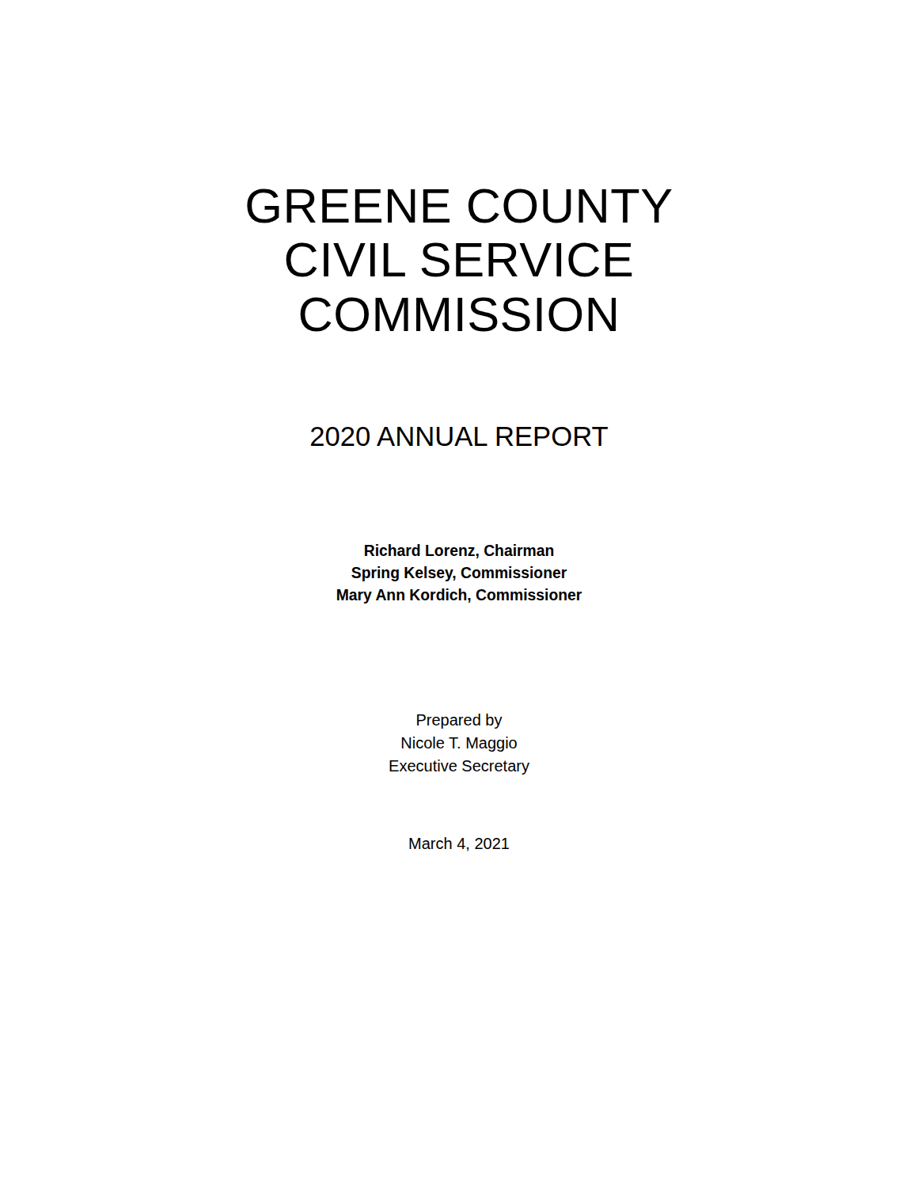GREENE COUNTY
CIVIL SERVICE
COMMISSION
2020 ANNUAL REPORT
Richard Lorenz, Chairman
Spring Kelsey, Commissioner
Mary Ann Kordich, Commissioner
Prepared by
Nicole T. Maggio
Executive Secretary
March 4, 2021